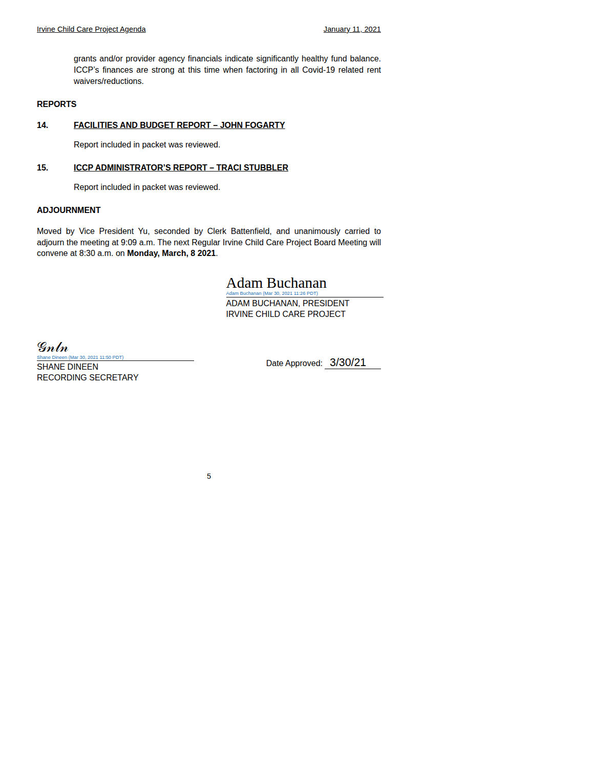Irvine Child Care Project Agenda January 11, 2021
grants and/or provider agency financials indicate significantly healthy fund balance. ICCP’s finances are strong at this time when factoring in all Covid-19 related rent waivers/reductions.
REPORTS
14.
FACILITIES AND BUDGET REPORT – JOHN FOGARTY
Report included in packet was reviewed.
15.
ICCP ADMINISTRATOR’S REPORT – TRACI STUBBLER
Report included in packet was reviewed.
ADJOURNMENT
Moved by Vice President Yu, seconded by Clerk Battenfield, and unanimously carried to adjourn the meeting at 9:09 a.m. The next Regular Irvine Child Care Project Board Meeting will convene at 8:30 a.m. on Monday, March, 8 2021.
Adam Buchanan
Adam Buchanan (Mar 30, 2021 11:26 PDT)
ADAM BUCHANAN, PRESIDENT
IRVINE CHILD CARE PROJECT
𝒢𝓃𝓁𝓃
Shane Dineen (Mar 30, 2021 11:50 PDT)
SHANE DINEEN
RECORDING SECRETARY
Date Approved: 3/30/21
5